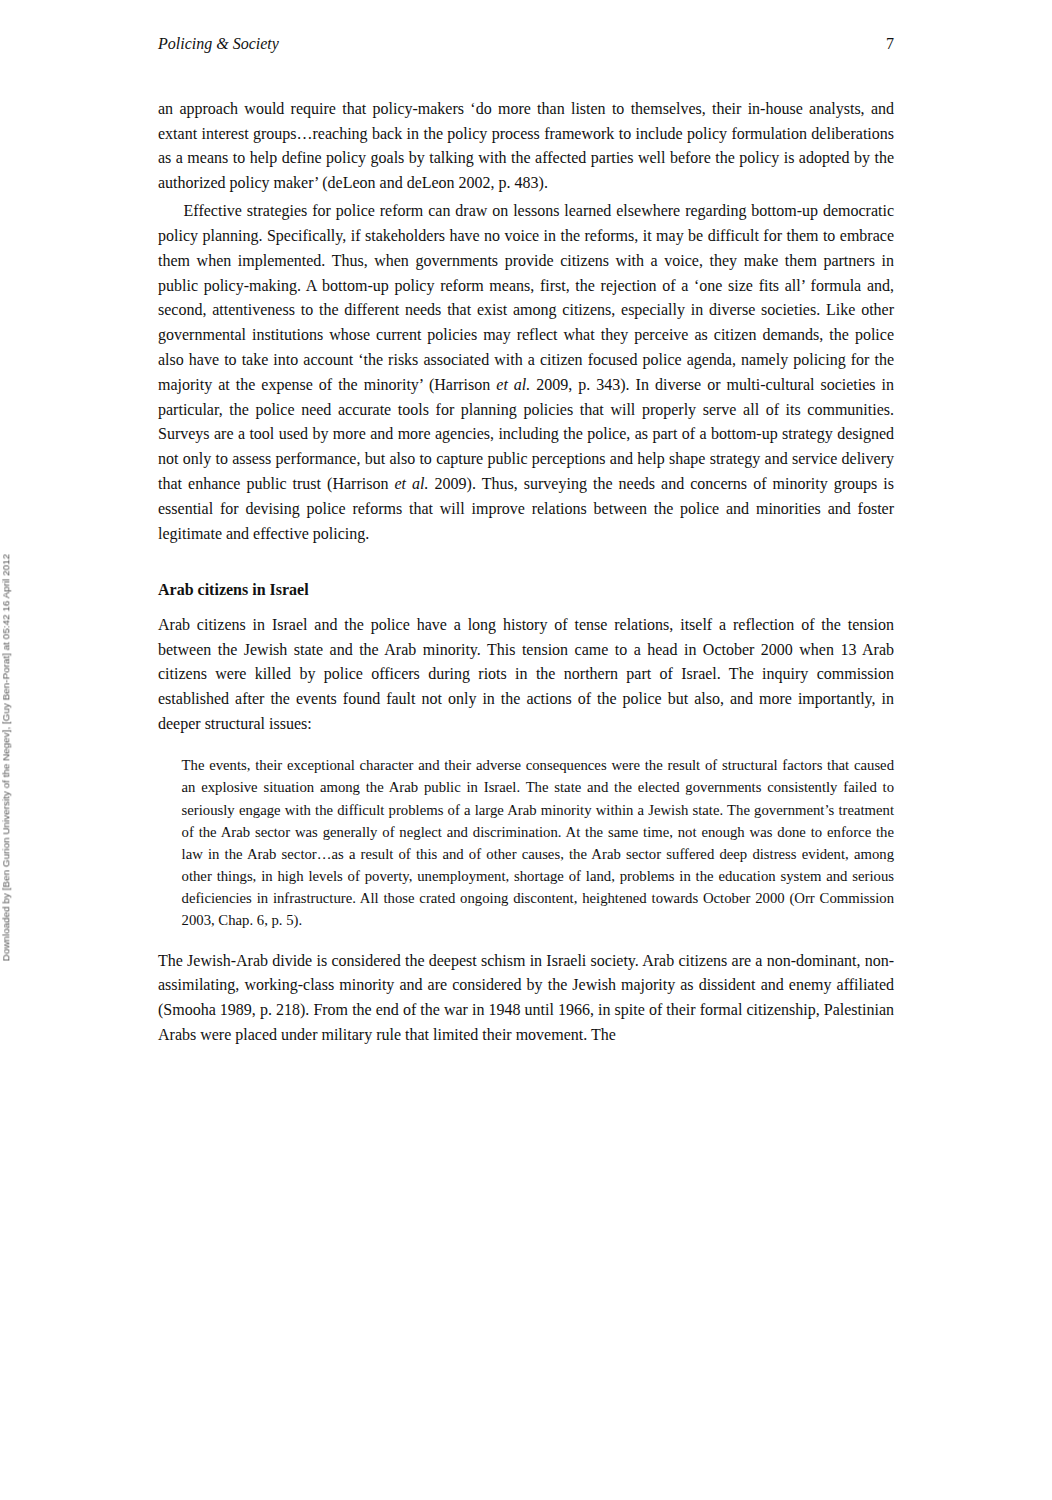Downloaded by [Ben Gurion University of the Negev], [Guy Ben-Porat] at 05:42 16 April 2012
Policing & Society 7
an approach would require that policy-makers ‘do more than listen to themselves, their in-house analysts, and extant interest groups…reaching back in the policy process framework to include policy formulation deliberations as a means to help define policy goals by talking with the affected parties well before the policy is adopted by the authorized policy maker’ (deLeon and deLeon 2002, p. 483).
Effective strategies for police reform can draw on lessons learned elsewhere regarding bottom-up democratic policy planning. Specifically, if stakeholders have no voice in the reforms, it may be difficult for them to embrace them when implemented. Thus, when governments provide citizens with a voice, they make them partners in public policy-making. A bottom-up policy reform means, first, the rejection of a ‘one size fits all’ formula and, second, attentiveness to the different needs that exist among citizens, especially in diverse societies. Like other governmental institutions whose current policies may reflect what they perceive as citizen demands, the police also have to take into account ‘the risks associated with a citizen focused police agenda, namely policing for the majority at the expense of the minority’ (Harrison et al. 2009, p. 343). In diverse or multi-cultural societies in particular, the police need accurate tools for planning policies that will properly serve all of its communities. Surveys are a tool used by more and more agencies, including the police, as part of a bottom-up strategy designed not only to assess performance, but also to capture public perceptions and help shape strategy and service delivery that enhance public trust (Harrison et al. 2009). Thus, surveying the needs and concerns of minority groups is essential for devising police reforms that will improve relations between the police and minorities and foster legitimate and effective policing.
Arab citizens in Israel
Arab citizens in Israel and the police have a long history of tense relations, itself a reflection of the tension between the Jewish state and the Arab minority. This tension came to a head in October 2000 when 13 Arab citizens were killed by police officers during riots in the northern part of Israel. The inquiry commission established after the events found fault not only in the actions of the police but also, and more importantly, in deeper structural issues:
The events, their exceptional character and their adverse consequences were the result of structural factors that caused an explosive situation among the Arab public in Israel. The state and the elected governments consistently failed to seriously engage with the difficult problems of a large Arab minority within a Jewish state. The government’s treatment of the Arab sector was generally of neglect and discrimination. At the same time, not enough was done to enforce the law in the Arab sector…as a result of this and of other causes, the Arab sector suffered deep distress evident, among other things, in high levels of poverty, unemployment, shortage of land, problems in the education system and serious deficiencies in infrastructure. All those crated ongoing discontent, heightened towards October 2000 (Orr Commission 2003, Chap. 6, p. 5).
The Jewish-Arab divide is considered the deepest schism in Israeli society. Arab citizens are a non-dominant, non-assimilating, working-class minority and are considered by the Jewish majority as dissident and enemy affiliated (Smooha 1989, p. 218). From the end of the war in 1948 until 1966, in spite of their formal citizenship, Palestinian Arabs were placed under military rule that limited their movement. The